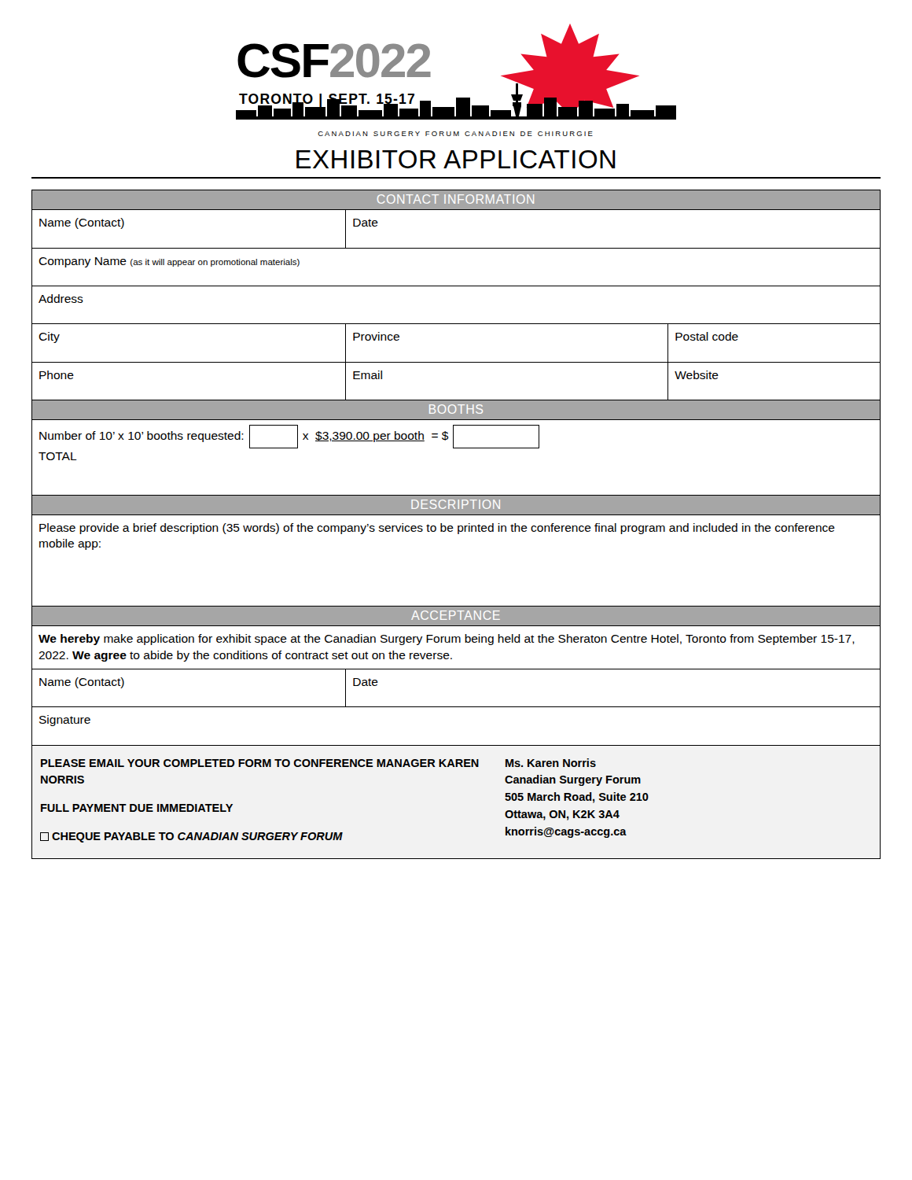CSF 2022
TORONTO | SEPT. 15-17
CANADIAN SURGERY FORUM CANADIEN DE CHIRURGIE
EXHIBITOR APPLICATION
| CONTACT INFORMATION |
| Name (Contact) | Date |
| Company Name (as it will appear on promotional materials) |
| Address |
| City | Province | Postal code |
| Phone | Email | Website |
| BOOTHS |
| Number of 10’ x 10’ booths requested: x $3,390.00 per booth = $ TOTAL |
| DESCRIPTION |
| Please provide a brief description (35 words) of the company’s services to be printed in the conference final program and included in the conference mobile app: |
| ACCEPTANCE |
| We hereby make application for exhibit space at the Canadian Surgery Forum being held at the Sheraton Centre Hotel, Toronto from September 15-17, 2022. We agree to abide by the conditions of contract set out on the reverse. |
| Name (Contact) | Date |
| Signature |
| PLEASE EMAIL YOUR COMPLETED FORM TO CONFERENCE MANAGER KAREN NORRIS FULL PAYMENT DUE IMMEDIATELY CHEQUE PAYABLE TO CANADIAN SURGERY FORUM Ms. Karen Norris Canadian Surgery Forum 505 March Road, Suite 210 Ottawa, ON, K2K 3A4 knorris@cags-accg.ca |